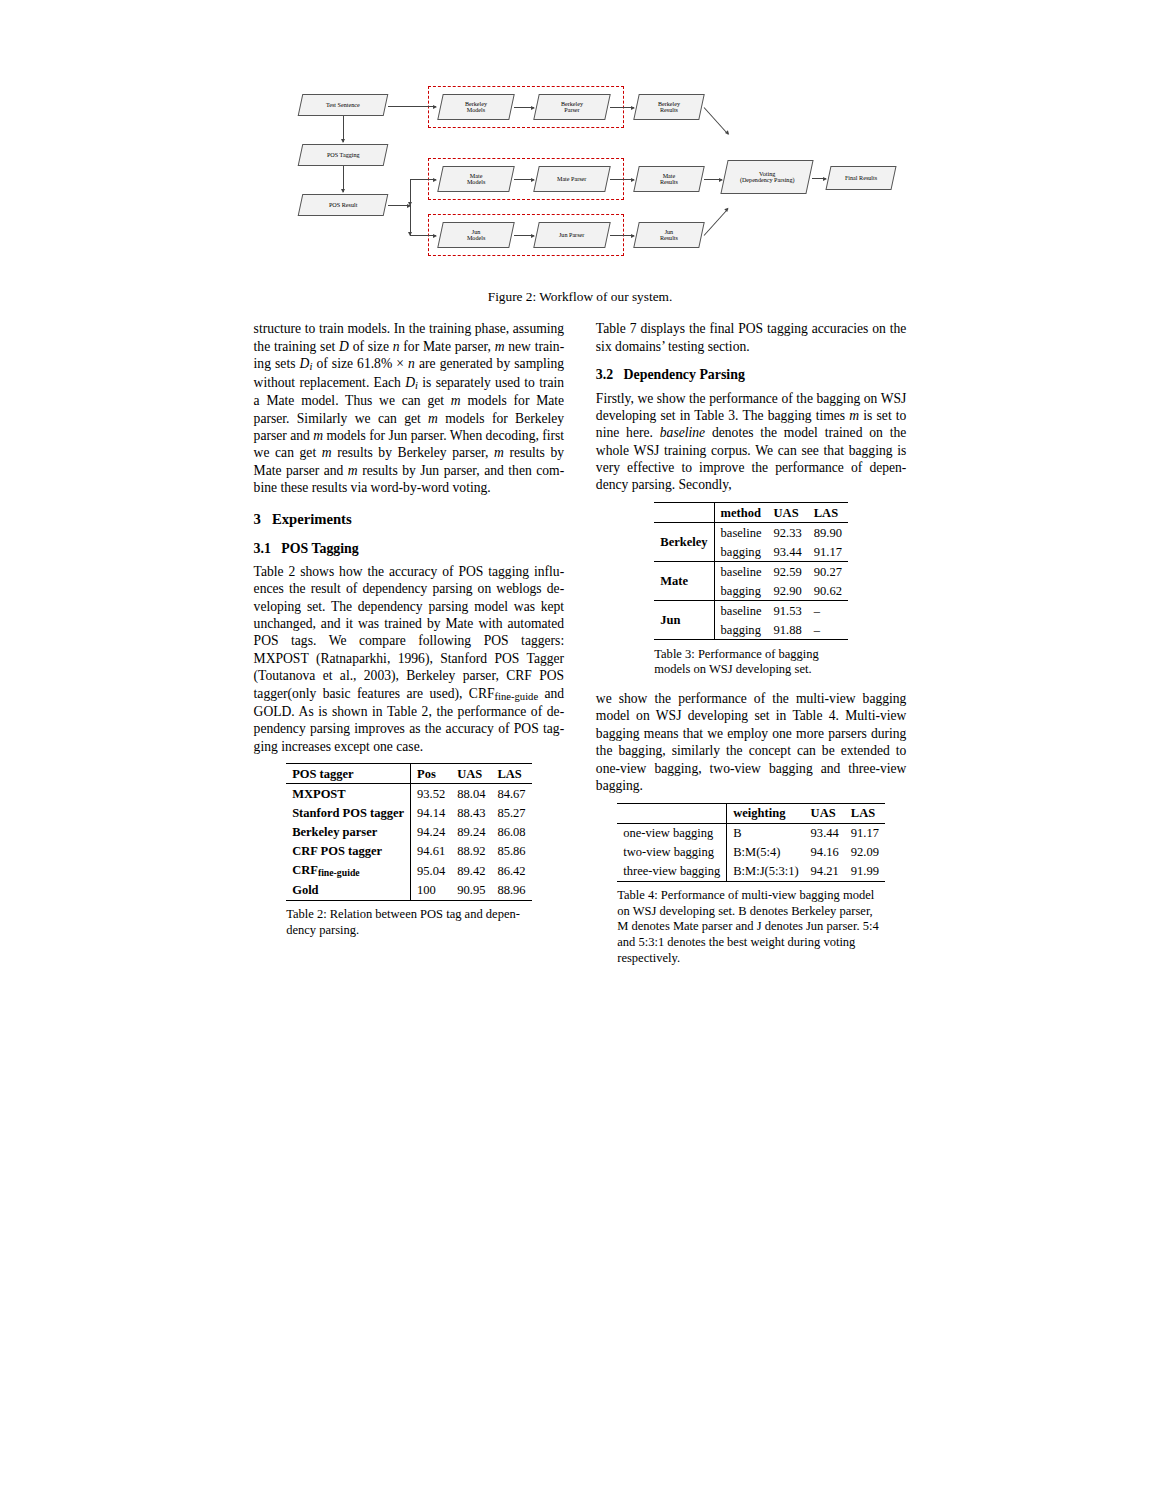Test Sentence
POS Tagging
POS Result
Berkeley
Models
Berkeley
Parser
Berkeley
Results
Mate
Models
Mate Parser
Mate
Results
Jun
Models
Jun Parser
Jun
Results
Voting
(Dependency Parsing)
Final Results
Figure 2: Workflow of our system.
structure to train models. In the training phase, assuming the training set D of size n for Mate parser, m new training sets Di of size 61.8% × n are generated by sampling without replacement. Each Di is separately used to train a Mate model. Thus we can get m models for Mate parser. Similarly we can get m models for Berkeley parser and m models for Jun parser. When decoding, first we can get m results by Berkeley parser, m results by Mate parser and m results by Jun parser, and then combine these results via word-by-word voting.
3 Experiments
3.1 POS Tagging
Table 2 shows how the accuracy of POS tagging influences the result of dependency parsing on weblogs developing set. The dependency parsing model was kept unchanged, and it was trained by Mate with automated POS tags. We compare following POS taggers: MXPOST (Ratnaparkhi, 1996), Stanford POS Tagger (Toutanova et al., 2003), Berkeley parser, CRF POS tagger(only basic features are used), CRFfine-guide and GOLD. As is shown in Table 2, the performance of dependency parsing improves as the accuracy of POS tagging increases except one case.
Table 2: Relation between POS tag and dependency parsing.
| POS tagger | Pos | UAS | LAS |
| --- | --- | --- | --- |
| MXPOST | 93.52 | 88.04 | 84.67 |
| Stanford POS tagger | 94.14 | 88.43 | 85.27 |
| Berkeley parser | 94.24 | 89.24 | 86.08 |
| CRF POS tagger | 94.61 | 88.92 | 85.86 |
| CRF fine-guide | 95.04 | 89.42 | 86.42 |
| Gold | 100 | 90.95 | 88.96 |
Table 7 displays the final POS tagging accuracies on the six domains’ testing section.
3.2 Dependency Parsing
Firstly, we show the performance of the bagging on WSJ developing set in Table 3. The bagging times m is set to nine here. baseline denotes the model trained on the whole WSJ training corpus. We can see that bagging is very effective to improve the performance of dependency parsing. Secondly,
Table 3: Performance of bagging models on WSJ developing set.
| | method | UAS | LAS |
| --- | --- | --- | --- |
| Berkeley | baseline | 92.33 | 89.90 |
| bagging | 93.44 | 91.17 |
| Mate | baseline | 92.59 | 90.27 |
| bagging | 92.90 | 90.62 |
| Jun | baseline | 91.53 | – |
| bagging | 91.88 | – |
we show the performance of the multi-view bagging model on WSJ developing set in Table 4. Multi-view bagging means that we employ one more parsers during the bagging, similarly the concept can be extended to one-view bagging, two-view bagging and three-view bagging.
Table 4: Performance of multi-view bagging model on WSJ developing set. B denotes Berkeley parser, M denotes Mate parser and J denotes Jun parser. 5:4 and 5:3:1 denotes the best weight during voting respectively.
| | weighting | UAS | LAS |
| --- | --- | --- | --- |
| one-view bagging | B | 93.44 | 91.17 |
| two-view bagging | B:M(5:4) | 94.16 | 92.09 |
| three-view bagging | B:M:J(5:3:1) | 94.21 | 91.99 |